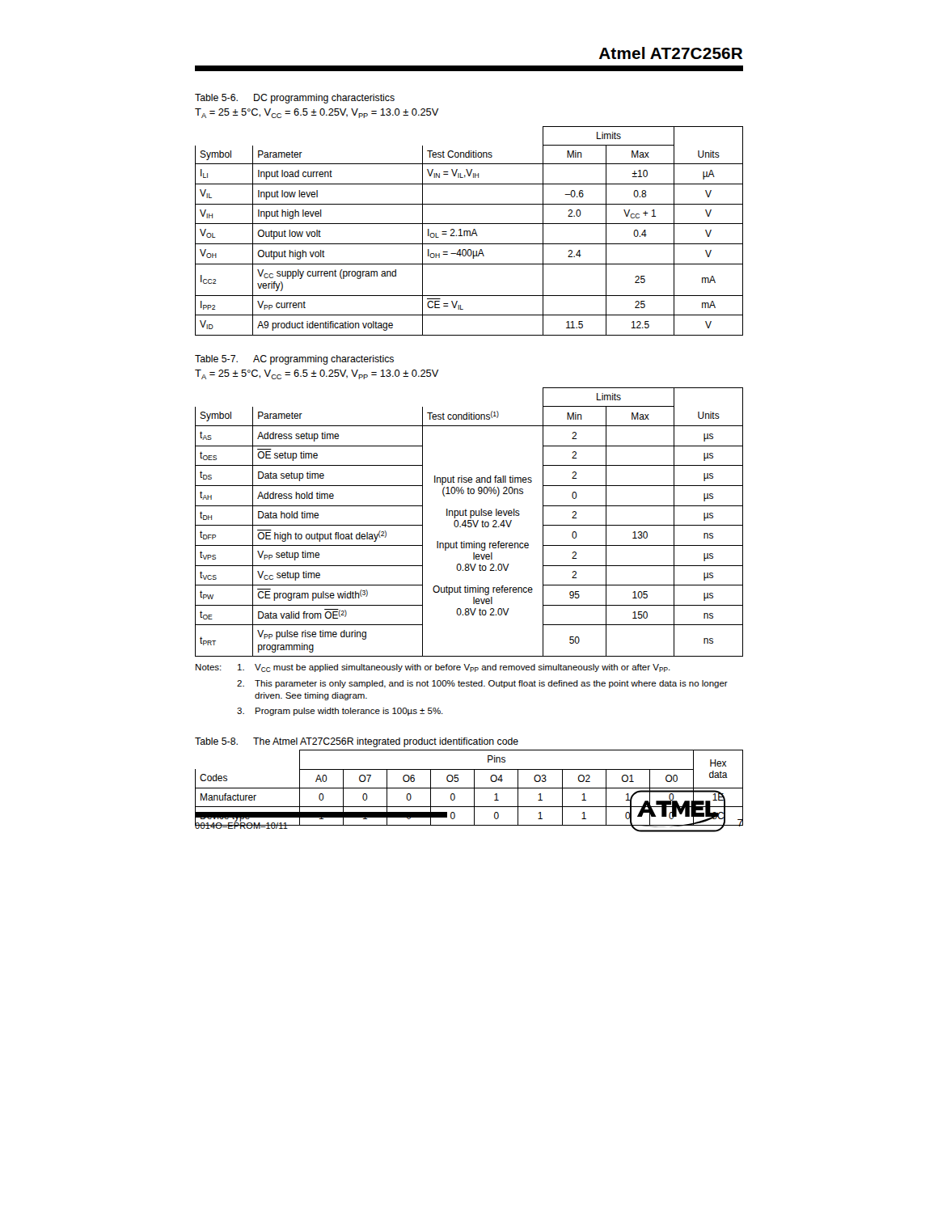Atmel AT27C256R
Table 5-6. DC programming characteristics
TA = 25 ± 5°C, VCC = 6.5 ± 0.25V, VPP = 13.0 ± 0.25V
| | | | Limits | |
| --- | --- | --- | --- | --- |
| Symbol | Parameter | Test Conditions | Min | Max | Units |
| I LI | Input load current | V IN = V IL ,V IH | | ±10 | µA |
| V IL | Input low level | | –0.6 | 0.8 | V |
| V IH | Input high level | | 2.0 | V CC + 1 | V |
| V OL | Output low volt | I OL = 2.1mA | | 0.4 | V |
| V OH | Output high volt | I OH = –400µA | 2.4 | | V |
| I CC2 | V CC supply current (program and verify) | | | 25 | mA |
| I PP2 | V PP current | CE = V IL | | 25 | mA |
| V ID | A9 product identification voltage | | 11.5 | 12.5 | V |
Table 5-7. AC programming characteristics
TA = 25 ± 5°C, VCC = 6.5 ± 0.25V, VPP = 13.0 ± 0.25V
| | | | Limits | |
| --- | --- | --- | --- | --- |
| Symbol | Parameter | Test conditions (1) | Min | Max | Units |
| t AS | Address setup time | Input rise and fall times (10% to 90%) 20ns Input pulse levels 0.45V to 2.4V Input timing reference level 0.8V to 2.0V Output timing reference level 0.8V to 2.0V | 2 | | µs |
| t OES | OE setup time | 2 | | µs |
| t DS | Data setup time | 2 | | µs |
| t AH | Address hold time | 0 | | µs |
| t DH | Data hold time | 2 | | µs |
| t DFP | OE high to output float delay (2) | 0 | 130 | ns |
| t VPS | V PP setup time | 2 | | µs |
| t VCS | V CC setup time | 2 | | µs |
| t PW | CE program pulse width (3) | 95 | 105 | µs |
| t OE | Data valid from OE (2) | | 150 | ns |
| t PRT | V PP pulse rise time during programming | 50 | | ns |
Notes:
1. VCC must be applied simultaneously with or before VPP and removed simultaneously with or after VPP.
2. This parameter is only sampled, and is not 100% tested. Output float is defined as the point where data is no longer driven. See timing diagram.
3. Program pulse width tolerance is 100µs ± 5%.
Table 5-8. The Atmel AT27C256R integrated product identification code
| | Pins | Hex data |
| --- | --- | --- |
| Codes | A0 | O7 | O6 | O5 | O4 | O3 | O2 | O1 | O0 |
| Manufacturer | 0 | 0 | 0 | 0 | 1 | 1 | 1 | 1 | 0 | 1E |
| Device type | 1 | 1 | 0 | 0 | 0 | 1 | 1 | 0 | 0 | 8C |
0014O–EPROM–10/11
7